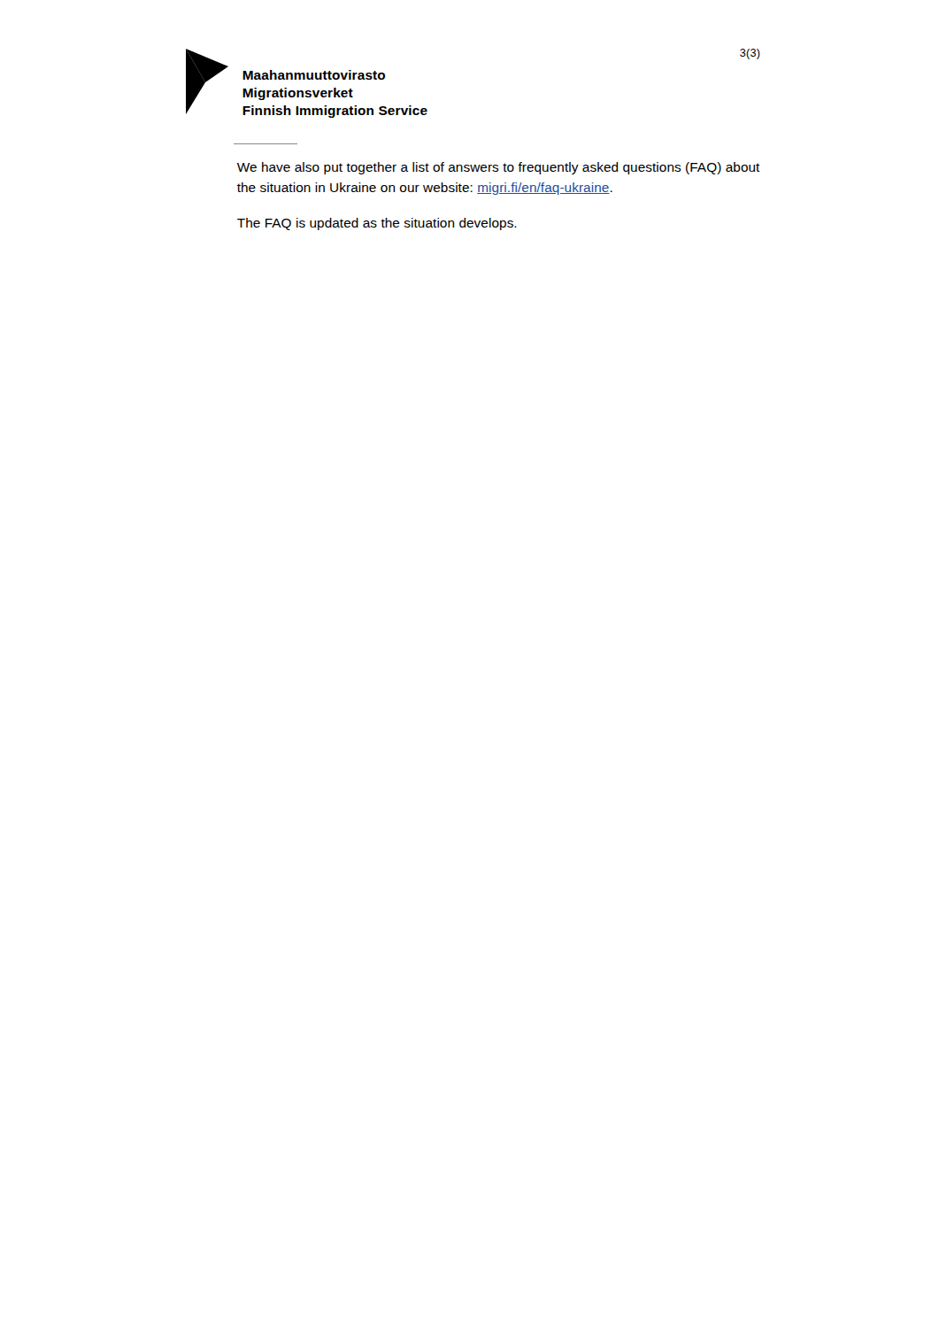3(3)
Maahanmuuttovirasto
Migrationsverket
Finnish Immigration Service
We have also put together a list of answers to frequently asked questions (FAQ) about the situation in Ukraine on our website: migri.fi/en/faq-ukraine.
The FAQ is updated as the situation develops.